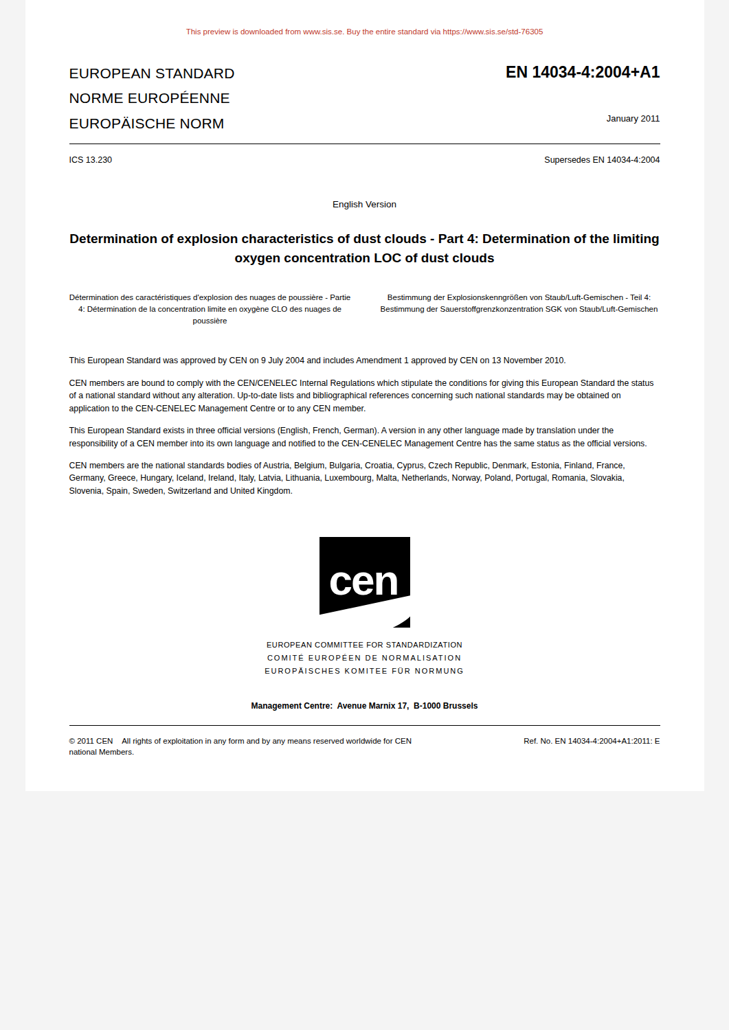This preview is downloaded from www.sis.se. Buy the entire standard via https://www.sis.se/std-76305
EUROPEAN STANDARD
NORME EUROPÉENNE
EUROPÄISCHE NORM
EN 14034-4:2004+A1
January 2011
ICS 13.230
Supersedes EN 14034-4:2004
English Version
Determination of explosion characteristics of dust clouds - Part 4: Determination of the limiting oxygen concentration LOC of dust clouds
Détermination des caractéristiques d'explosion des nuages de poussière - Partie 4: Détermination de la concentration limite en oxygène CLO des nuages de poussière
Bestimmung der Explosionskenngrößen von Staub/Luft-Gemischen - Teil 4: Bestimmung der Sauerstoffgrenzkonzentration SGK von Staub/Luft-Gemischen
This European Standard was approved by CEN on 9 July 2004 and includes Amendment 1 approved by CEN on 13 November 2010.
CEN members are bound to comply with the CEN/CENELEC Internal Regulations which stipulate the conditions for giving this European Standard the status of a national standard without any alteration. Up-to-date lists and bibliographical references concerning such national standards may be obtained on application to the CEN-CENELEC Management Centre or to any CEN member.
This European Standard exists in three official versions (English, French, German). A version in any other language made by translation under the responsibility of a CEN member into its own language and notified to the CEN-CENELEC Management Centre has the same status as the official versions.
CEN members are the national standards bodies of Austria, Belgium, Bulgaria, Croatia, Cyprus, Czech Republic, Denmark, Estonia, Finland, France, Germany, Greece, Hungary, Iceland, Ireland, Italy, Latvia, Lithuania, Luxembourg, Malta, Netherlands, Norway, Poland, Portugal, Romania, Slovakia, Slovenia, Spain, Sweden, Switzerland and United Kingdom.
cen
EUROPEAN COMMITTEE FOR STANDARDIZATION
COMITÉ EUROPÉEN DE NORMALISATION
EUROPÄISCHES KOMITEE FÜR NORMUNG
Management Centre: Avenue Marnix 17, B-1000 Brussels
© 2011 CEN All rights of exploitation in any form and by any means reserved worldwide for CEN national Members.
Ref. No. EN 14034-4:2004+A1:2011: E